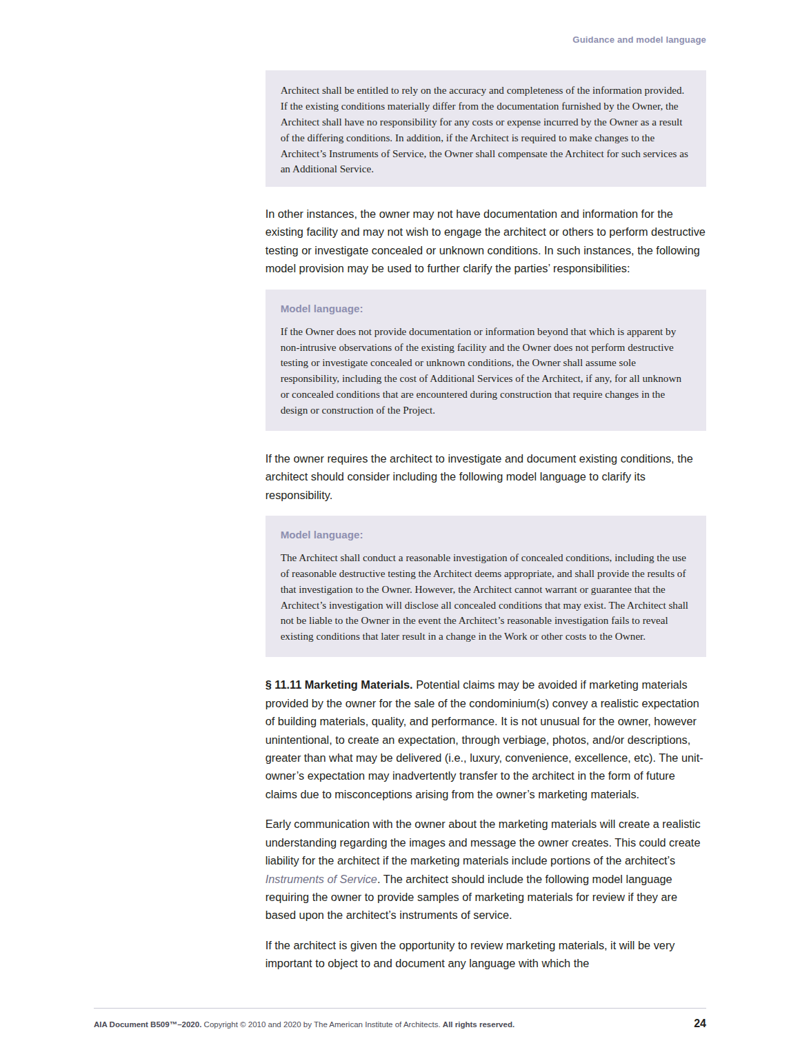Guidance and model language
Architect shall be entitled to rely on the accuracy and completeness of the information provided. If the existing conditions materially differ from the documentation furnished by the Owner, the Architect shall have no responsibility for any costs or expense incurred by the Owner as a result of the differing conditions. In addition, if the Architect is required to make changes to the Architect’s Instruments of Service, the Owner shall compensate the Architect for such services as an Additional Service.
In other instances, the owner may not have documentation and information for the existing facility and may not wish to engage the architect or others to perform destructive testing or investigate concealed or unknown conditions. In such instances, the following model provision may be used to further clarify the parties’ responsibilities:
Model language:
If the Owner does not provide documentation or information beyond that which is apparent by non-intrusive observations of the existing facility and the Owner does not perform destructive testing or investigate concealed or unknown conditions, the Owner shall assume sole responsibility, including the cost of Additional Services of the Architect, if any, for all unknown or concealed conditions that are encountered during construction that require changes in the design or construction of the Project.
If the owner requires the architect to investigate and document existing conditions, the architect should consider including the following model language to clarify its responsibility.
Model language:
The Architect shall conduct a reasonable investigation of concealed conditions, including the use of reasonable destructive testing the Architect deems appropriate, and shall provide the results of that investigation to the Owner. However, the Architect cannot warrant or guarantee that the Architect’s investigation will disclose all concealed conditions that may exist. The Architect shall not be liable to the Owner in the event the Architect’s reasonable investigation fails to reveal existing conditions that later result in a change in the Work or other costs to the Owner.
§ 11.11 Marketing Materials. Potential claims may be avoided if marketing materials provided by the owner for the sale of the condominium(s) convey a realistic expectation of building materials, quality, and performance. It is not unusual for the owner, however unintentional, to create an expectation, through verbiage, photos, and/or descriptions, greater than what may be delivered (i.e., luxury, convenience, excellence, etc). The unit-owner’s expectation may inadvertently transfer to the architect in the form of future claims due to misconceptions arising from the owner’s marketing materials.
Early communication with the owner about the marketing materials will create a realistic understanding regarding the images and message the owner creates. This could create liability for the architect if the marketing materials include portions of the architect’s Instruments of Service. The architect should include the following model language requiring the owner to provide samples of marketing materials for review if they are based upon the architect’s instruments of service.
If the architect is given the opportunity to review marketing materials, it will be very important to object to and document any language with which the
AIA Document B509™–2020. Copyright © 2010 and 2020 by The American Institute of Architects. All rights reserved.
24